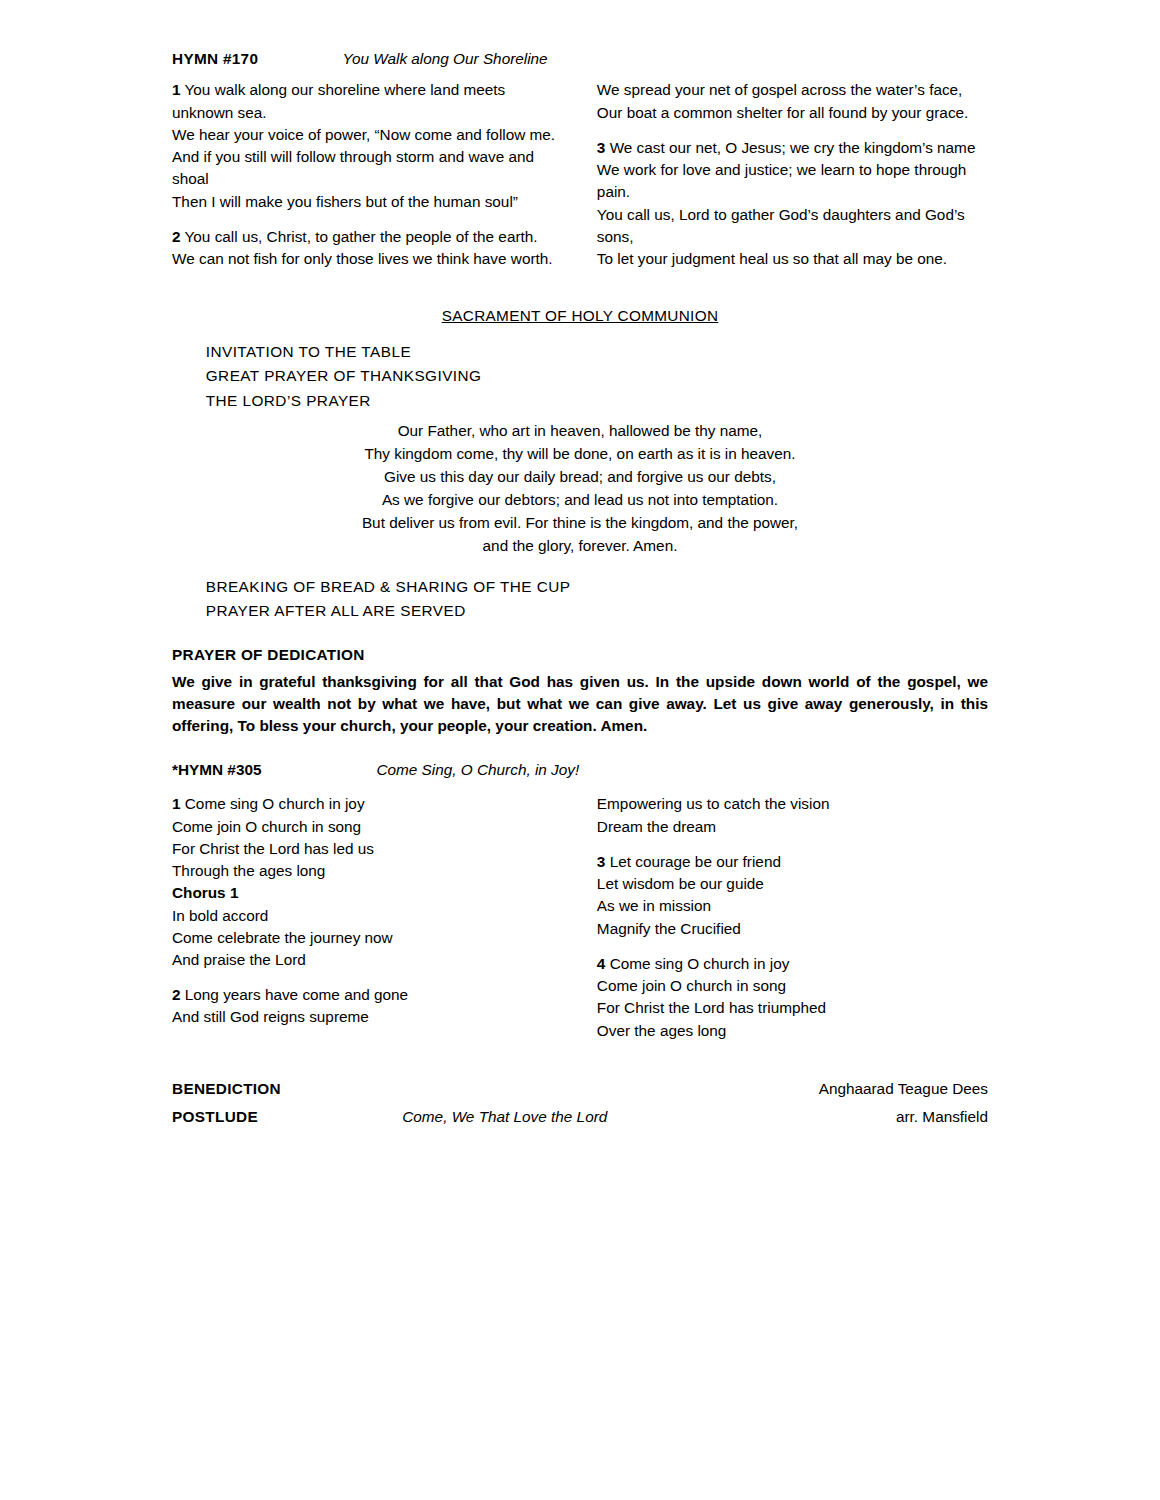HYMN #170 You Walk along Our Shoreline
1 You walk along our shoreline where land meets unknown sea.
We hear your voice of power, “Now come and follow me.
And if you still will follow through storm and wave and shoal
Then I will make you fishers but of the human soul”
2 You call us, Christ, to gather the people of the earth.
We can not fish for only those lives we think have worth.
We spread your net of gospel across the water’s face,
Our boat a common shelter for all found by your grace.
3 We cast our net, O Jesus; we cry the kingdom’s name
We work for love and justice; we learn to hope through pain.
You call us, Lord to gather God’s daughters and God’s sons,
To let your judgment heal us so that all may be one.
SACRAMENT OF HOLY COMMUNION
INVITATION TO THE TABLE
GREAT PRAYER OF THANKSGIVING
THE LORD’S PRAYER
Our Father, who art in heaven, hallowed be thy name,
Thy kingdom come, thy will be done, on earth as it is in heaven.
Give us this day our daily bread; and forgive us our debts,
As we forgive our debtors; and lead us not into temptation.
But deliver us from evil. For thine is the kingdom, and the power,
and the glory, forever. Amen.
BREAKING OF BREAD & SHARING OF THE CUP
PRAYER AFTER ALL ARE SERVED
PRAYER OF DEDICATION
We give in grateful thanksgiving for all that God has given us. In the upside down world of the gospel, we measure our wealth not by what we have, but what we can give away. Let us give away generously, in this offering, To bless your church, your people, your creation. Amen.
*HYMN #305 Come Sing, O Church, in Joy!
1 Come sing O church in joy
Come join O church in song
For Christ the Lord has led us
Through the ages long
Chorus 1
In bold accord
Come celebrate the journey now
And praise the Lord
2 Long years have come and gone
And still God reigns supreme
Empowering us to catch the vision
Dream the dream
3 Let courage be our friend
Let wisdom be our guide
As we in mission
Magnify the Crucified
4 Come sing O church in joy
Come join O church in song
For Christ the Lord has triumphed
Over the ages long
BENEDICTION Anghaarad Teague Dees
POSTLUDE Come, We That Love the Lord arr. Mansfield